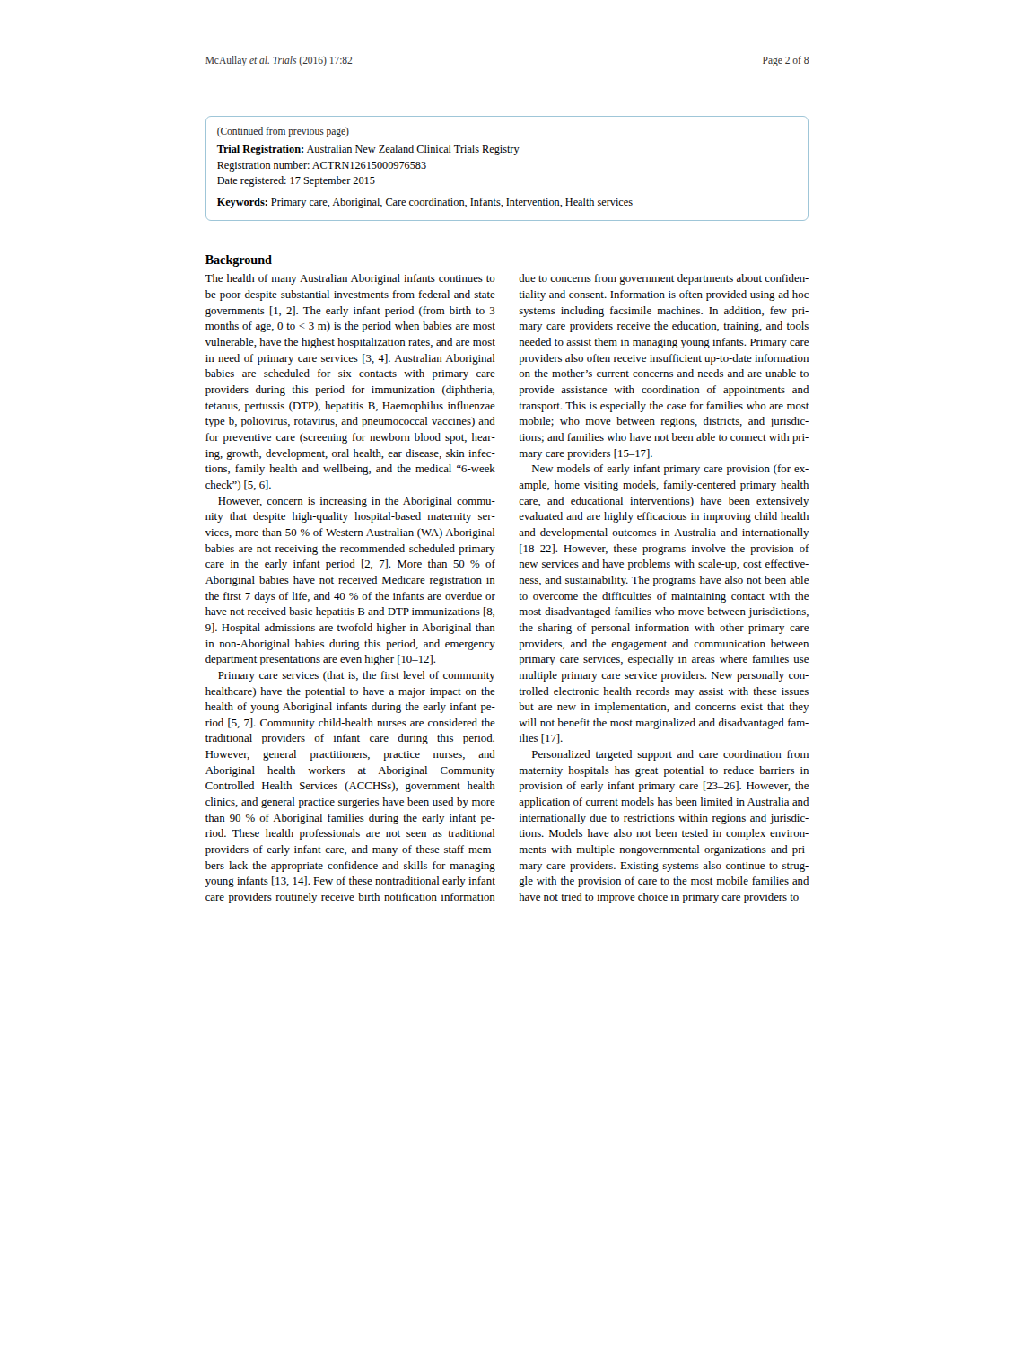McAullay et al. Trials (2016) 17:82
Page 2 of 8
(Continued from previous page)
Trial Registration: Australian New Zealand Clinical Trials Registry
Registration number: ACTRN12615000976583
Date registered: 17 September 2015
Keywords: Primary care, Aboriginal, Care coordination, Infants, Intervention, Health services
Background
The health of many Australian Aboriginal infants continues to be poor despite substantial investments from federal and state governments [1, 2]. The early infant period (from birth to 3 months of age, 0 to < 3 m) is the period when babies are most vulnerable, have the highest hospitalization rates, and are most in need of primary care services [3, 4]. Australian Aboriginal babies are scheduled for six contacts with primary care providers during this period for immunization (diphtheria, tetanus, pertussis (DTP), hepatitis B, Haemophilus influenzae type b, poliovirus, rotavirus, and pneumococcal vaccines) and for preventive care (screening for newborn blood spot, hearing, growth, development, oral health, ear disease, skin infections, family health and wellbeing, and the medical “6-week check”) [5, 6].
However, concern is increasing in the Aboriginal community that despite high-quality hospital-based maternity services, more than 50 % of Western Australian (WA) Aboriginal babies are not receiving the recommended scheduled primary care in the early infant period [2, 7]. More than 50 % of Aboriginal babies have not received Medicare registration in the first 7 days of life, and 40 % of the infants are overdue or have not received basic hepatitis B and DTP immunizations [8, 9]. Hospital admissions are twofold higher in Aboriginal than in non-Aboriginal babies during this period, and emergency department presentations are even higher [10–12].
Primary care services (that is, the first level of community healthcare) have the potential to have a major impact on the health of young Aboriginal infants during the early infant period [5, 7]. Community child-health nurses are considered the traditional providers of infant care during this period. However, general practitioners, practice nurses, and Aboriginal health workers at Aboriginal Community Controlled Health Services (ACCHSs), government health clinics, and general practice surgeries have been used by more than 90 % of Aboriginal families during the early infant period. These health professionals are not seen as traditional providers of early infant care, and many of these staff members lack the appropriate confidence and skills for managing young infants [13, 14]. Few of these nontraditional early infant care providers routinely receive birth notification information due to concerns from government departments about confidentiality and consent. Information is often provided using ad hoc systems including facsimile machines. In addition, few primary care providers receive the education, training, and tools needed to assist them in managing young infants. Primary care providers also often receive insufficient up-to-date information on the mother’s current concerns and needs and are unable to provide assistance with coordination of appointments and transport. This is especially the case for families who are most mobile; who move between regions, districts, and jurisdictions; and families who have not been able to connect with primary care providers [15–17].
New models of early infant primary care provision (for example, home visiting models, family-centered primary health care, and educational interventions) have been extensively evaluated and are highly efficacious in improving child health and developmental outcomes in Australia and internationally [18–22]. However, these programs involve the provision of new services and have problems with scale-up, cost effectiveness, and sustainability. The programs have also not been able to overcome the difficulties of maintaining contact with the most disadvantaged families who move between jurisdictions, the sharing of personal information with other primary care providers, and the engagement and communication between primary care services, especially in areas where families use multiple primary care service providers. New personally controlled electronic health records may assist with these issues but are new in implementation, and concerns exist that they will not benefit the most marginalized and disadvantaged families [17].
Personalized targeted support and care coordination from maternity hospitals has great potential to reduce barriers in provision of early infant primary care [23–26]. However, the application of current models has been limited in Australia and internationally due to restrictions within regions and jurisdictions. Models have also not been tested in complex environments with multiple nongovernmental organizations and primary care providers. Existing systems also continue to struggle with the provision of care to the most mobile families and have not tried to improve choice in primary care providers to